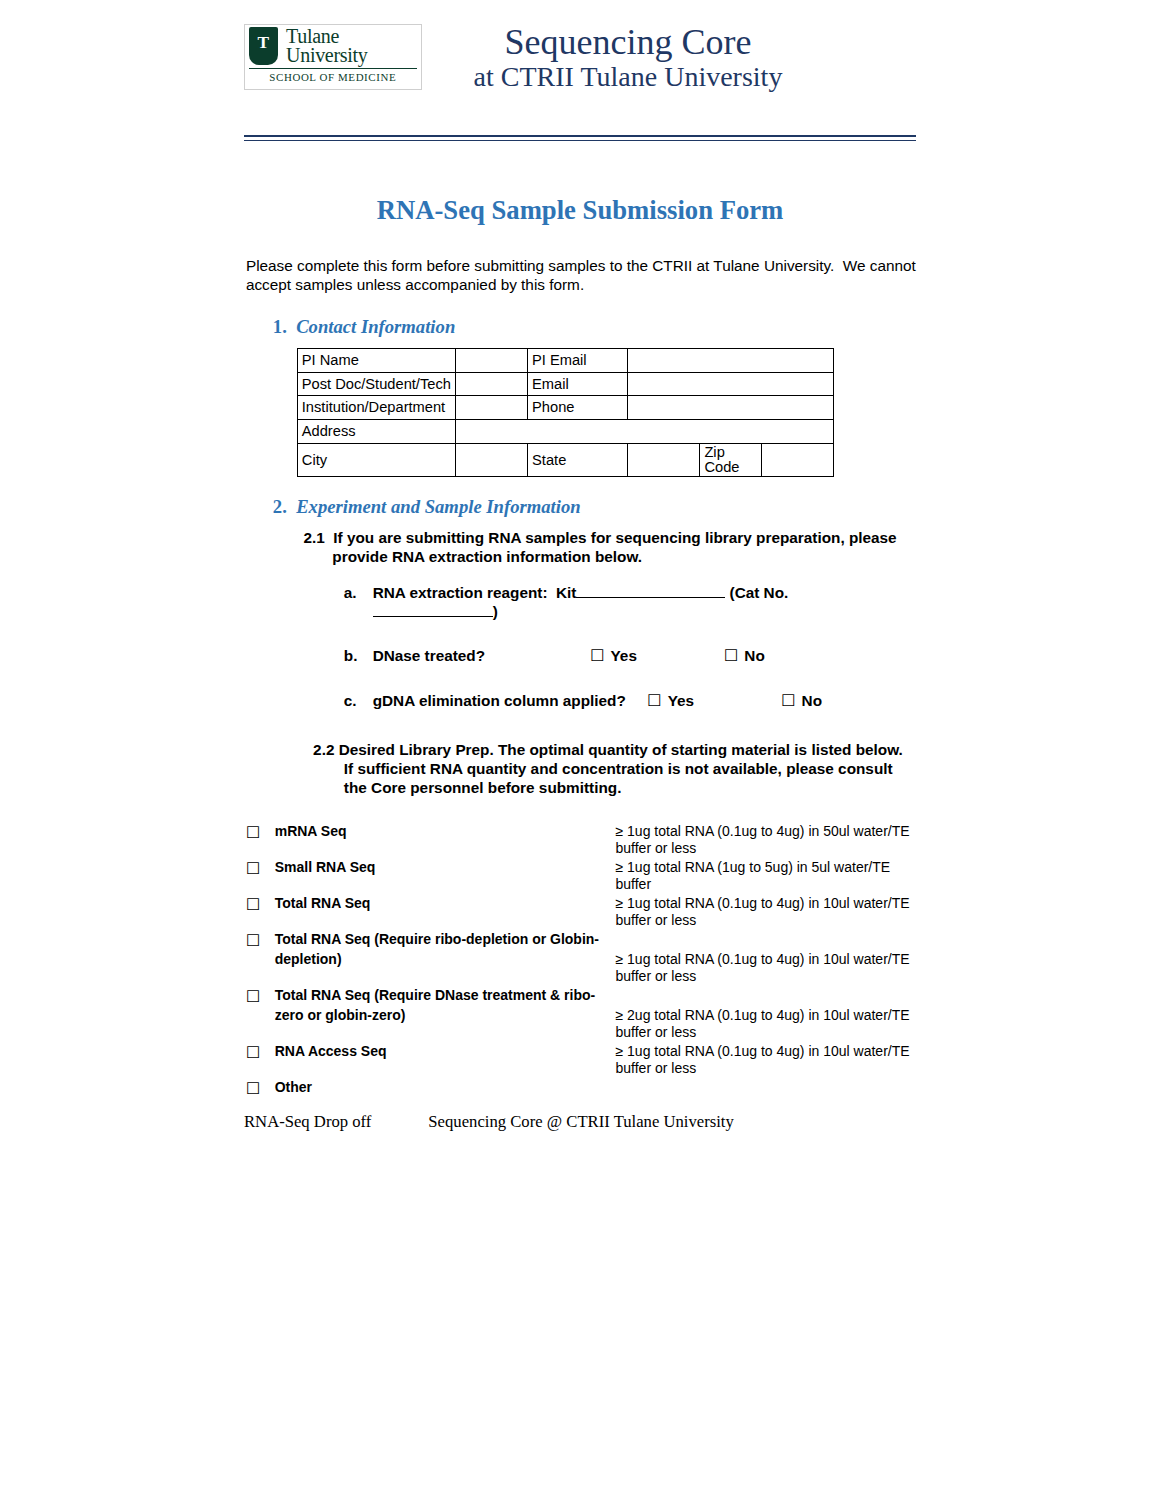Tulane
University
SCHOOL OF MEDICINE
Sequencing Core
at CTRII Tulane University
RNA-Seq Sample Submission Form
Please complete this form before submitting samples to the CTRII at Tulane University. We cannot accept samples unless accompanied by this form.
1. Contact Information
| PI Name | | PI Email | |
| Post Doc/Student/Tech | | Email | |
| Institution/Department | | Phone | |
| Address | |
| City | | State | | Zip Code | |
2. Experiment and Sample Information
2.1 If you are submitting RNA samples for sequencing library preparation, please provide RNA extraction information below.
a. RNA extraction reagent: Kit (Cat No. )
b. DNase treated? ☐Yes ☐No
c. gDNA elimination column applied? ☐Yes ☐No
2.2 Desired Library Prep. The optimal quantity of starting material is listed below. If sufficient RNA quantity and concentration is not available, please consult the Core personnel before submitting.
| ☐ | mRNA Seq | ≥ 1ug total RNA (0.1ug to 4ug) in 50ul water/TE buffer or less |
| ☐ | Small RNA Seq | ≥ 1ug total RNA (1ug to 5ug) in 5ul water/TE buffer |
| ☐ | Total RNA Seq | ≥ 1ug total RNA (0.1ug to 4ug) in 10ul water/TE buffer or less |
| ☐ | Total RNA Seq (Require ribo-depletion or Globin- | |
| | depletion) | ≥ 1ug total RNA (0.1ug to 4ug) in 10ul water/TE buffer or less |
| ☐ | Total RNA Seq (Require DNase treatment & ribo- | |
| | zero or globin-zero) | ≥ 2ug total RNA (0.1ug to 4ug) in 10ul water/TE buffer or less |
| ☐ | RNA Access Seq | ≥ 1ug total RNA (0.1ug to 4ug) in 10ul water/TE buffer or less |
| ☐ | Other | |
RNA-Seq Drop off Sequencing Core @ CTRII Tulane University